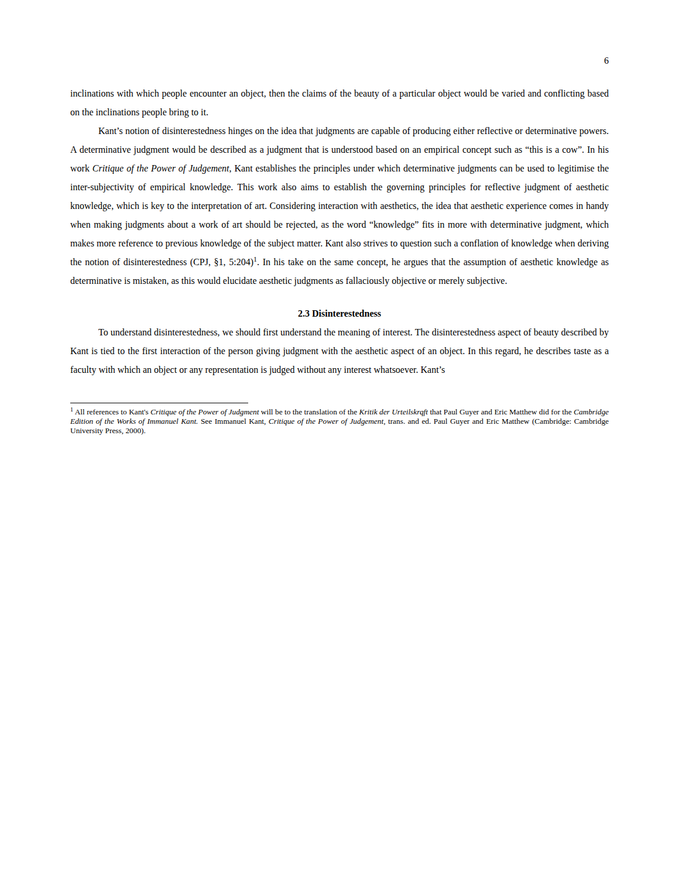6
inclinations with which people encounter an object, then the claims of the beauty of a particular object would be varied and conflicting based on the inclinations people bring to it.
Kant’s notion of disinterestedness hinges on the idea that judgments are capable of producing either reflective or determinative powers. A determinative judgment would be described as a judgment that is understood based on an empirical concept such as “this is a cow”. In his work Critique of the Power of Judgement, Kant establishes the principles under which determinative judgments can be used to legitimise the inter-subjectivity of empirical knowledge. This work also aims to establish the governing principles for reflective judgment of aesthetic knowledge, which is key to the interpretation of art. Considering interaction with aesthetics, the idea that aesthetic experience comes in handy when making judgments about a work of art should be rejected, as the word “knowledge” fits in more with determinative judgment, which makes more reference to previous knowledge of the subject matter. Kant also strives to question such a conflation of knowledge when deriving the notion of disinterestedness (CPJ, §1, 5:204)1. In his take on the same concept, he argues that the assumption of aesthetic knowledge as determinative is mistaken, as this would elucidate aesthetic judgments as fallaciously objective or merely subjective.
2.3 Disinterestedness
To understand disinterestedness, we should first understand the meaning of interest. The disinterestedness aspect of beauty described by Kant is tied to the first interaction of the person giving judgment with the aesthetic aspect of an object. In this regard, he describes taste as a faculty with which an object or any representation is judged without any interest whatsoever. Kant’s
1 All references to Kant's Critique of the Power of Judgment will be to the translation of the Kritik der Urteilskrqft that Paul Guyer and Eric Matthew did for the Cambridge Edition of the Works of Immanuel Kant. See Immanuel Kant, Critique of the Power of Judgement, trans. and ed. Paul Guyer and Eric Matthew (Cambridge: Cambridge University Press, 2000).